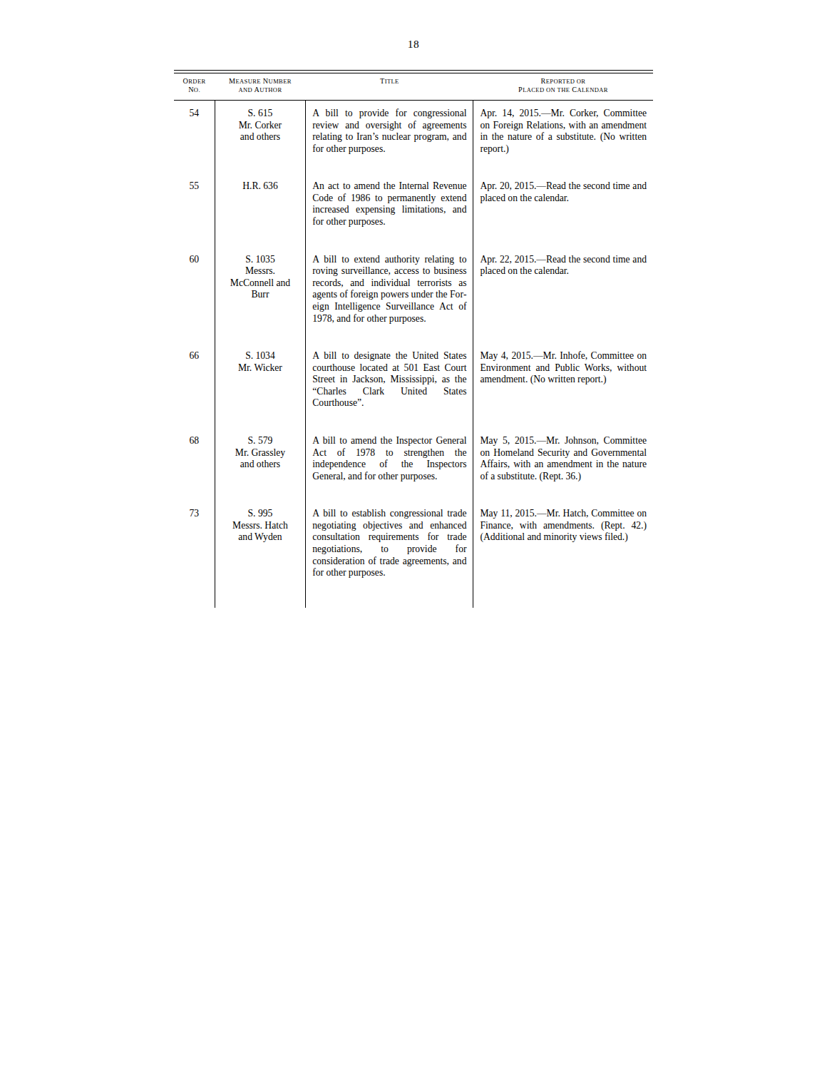18
| O RDER N O. | M EASURE N UMBER AND A UTHOR | T ITLE | R EPORTED OR P LACED ON THE C ALENDAR |
| --- | --- | --- | --- |
| 54 | S. 615 Mr. Corker and others | A bill to provide for congressional review and oversight of agree­ments relating to Iran’s nuclear program, and for other pur­poses. | Apr. 14, 2015.—Mr. Corker, Committee on Foreign Rela­tions, with an amendment in the nature of a substitute. (No written report.) |
| 55 | H.R. 636 | An act to amend the Internal Revenue Code of 1986 to per­manently extend increased ex­pensing limitations, and for other purposes. | Apr. 20, 2015.—Read the sec­ond time and placed on the calendar. |
| 60 | S. 1035 Messrs. McConnell and Burr | A bill to extend authority relating to roving surveillance, access to business records, and indi­vidual terrorists as agents of foreign powers under the For­eign Intelligence Surveillance Act of 1978, and for other pur­poses. | Apr. 22, 2015.—Read the sec­ond time and placed on the calendar. |
| 66 | S. 1034 Mr. Wicker | A bill to designate the United States courthouse located at 501 East Court Street in Jack­son, Mississippi, as the “Charles Clark United States Courthouse”. | May 4, 2015.—Mr. Inhofe, Com­mittee on Environment and Public Works, without amendment. (No written re­port.) |
| 68 | S. 579 Mr. Grassley and others | A bill to amend the Inspector General Act of 1978 to strengthen the independence of the Inspectors General, and for other purposes. | May 5, 2015.—Mr. Johnson, Committee on Homeland Se­curity and Governmental Af­fairs, with an amendment in the nature of a substitute. (Rept. 36.) |
| 73 | S. 995 Messrs. Hatch and Wyden | A bill to establish congressional trade negotiating objectives and enhanced consultation require­ments for trade negotiations, to provide for consideration of trade agreements, and for other purposes. | May 11, 2015.—Mr. Hatch, Committee on Finance, with amendments. (Rept. 42.) (Ad­ditional and minority views filed.) |